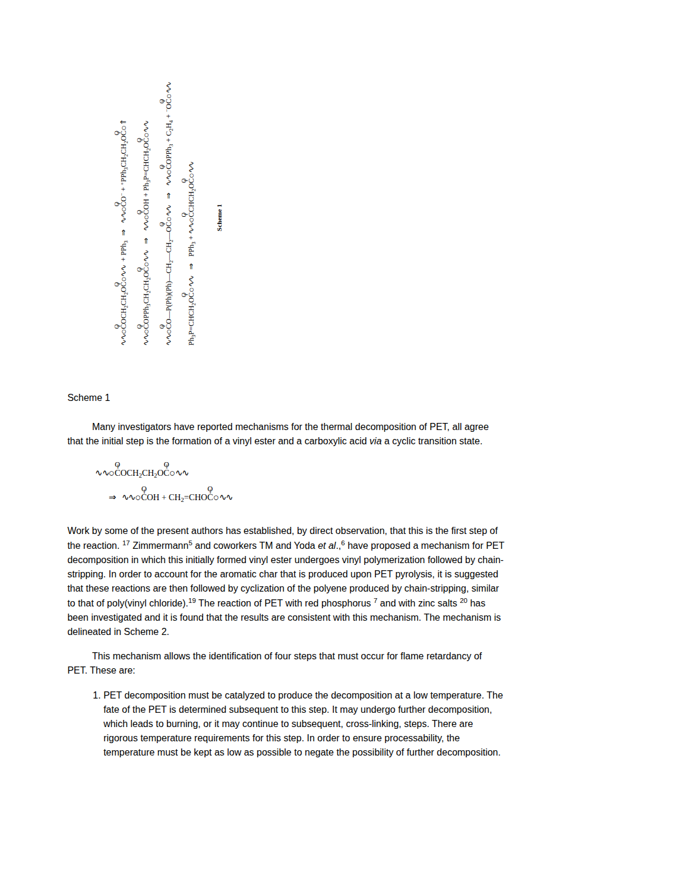O‖COCH2CH2OO‖C + PPh3 O‖CO− + +PPh3CH2CH2OO‖C O‖COPPh3CH2CH2OO‖C O‖COH + Ph3P=CHCH2OO‖C O‖CO—P(Ph)(Ph)—CH2—CH2—OO‖C O‖COPPh3 + C2H4 + −OO‖C Ph3P=CHCH2OO‖C PPh3 + O‖CCHCH2OO‖C Scheme 1
Scheme 1
Many investigators have reported mechanisms for the thermal decomposition of PET, all agree that the initial step is the formation of a vinyl ester and a carboxylic acid via a cyclic transition state.
O‖COCH2CH2OO‖C O‖COH + CH2=CHOO‖C
Work by some of the present authors has established, by direct observation, that this is the first step of the reaction. 17 Zimmermann5 and coworkers TM and Yoda et al.,6 have proposed a mechanism for PET decomposition in which this initially formed vinyl ester undergoes vinyl polymerization followed by chain-stripping. In order to account for the aromatic char that is produced upon PET pyrolysis, it is suggested that these reactions are then followed by cyclization of the polyene produced by chain-stripping, similar to that of poly(vinyl chloride).19 The reaction of PET with red phosphorus 7 and with zinc salts 20 has been investigated and it is found that the results are consistent with this mechanism. The mechanism is delineated in Scheme 2.
This mechanism allows the identification of four steps that must occur for flame retardancy of PET. These are:
PET decomposition must be catalyzed to produce the decomposition at a low temperature. The fate of the PET is determined subsequent to this step. It may undergo further decomposition, which leads to burning, or it may continue to subsequent, cross-linking, steps. There are rigorous temperature requirements for this step. In order to ensure processability, the temperature must be kept as low as possible to negate the possibility of further decomposition.